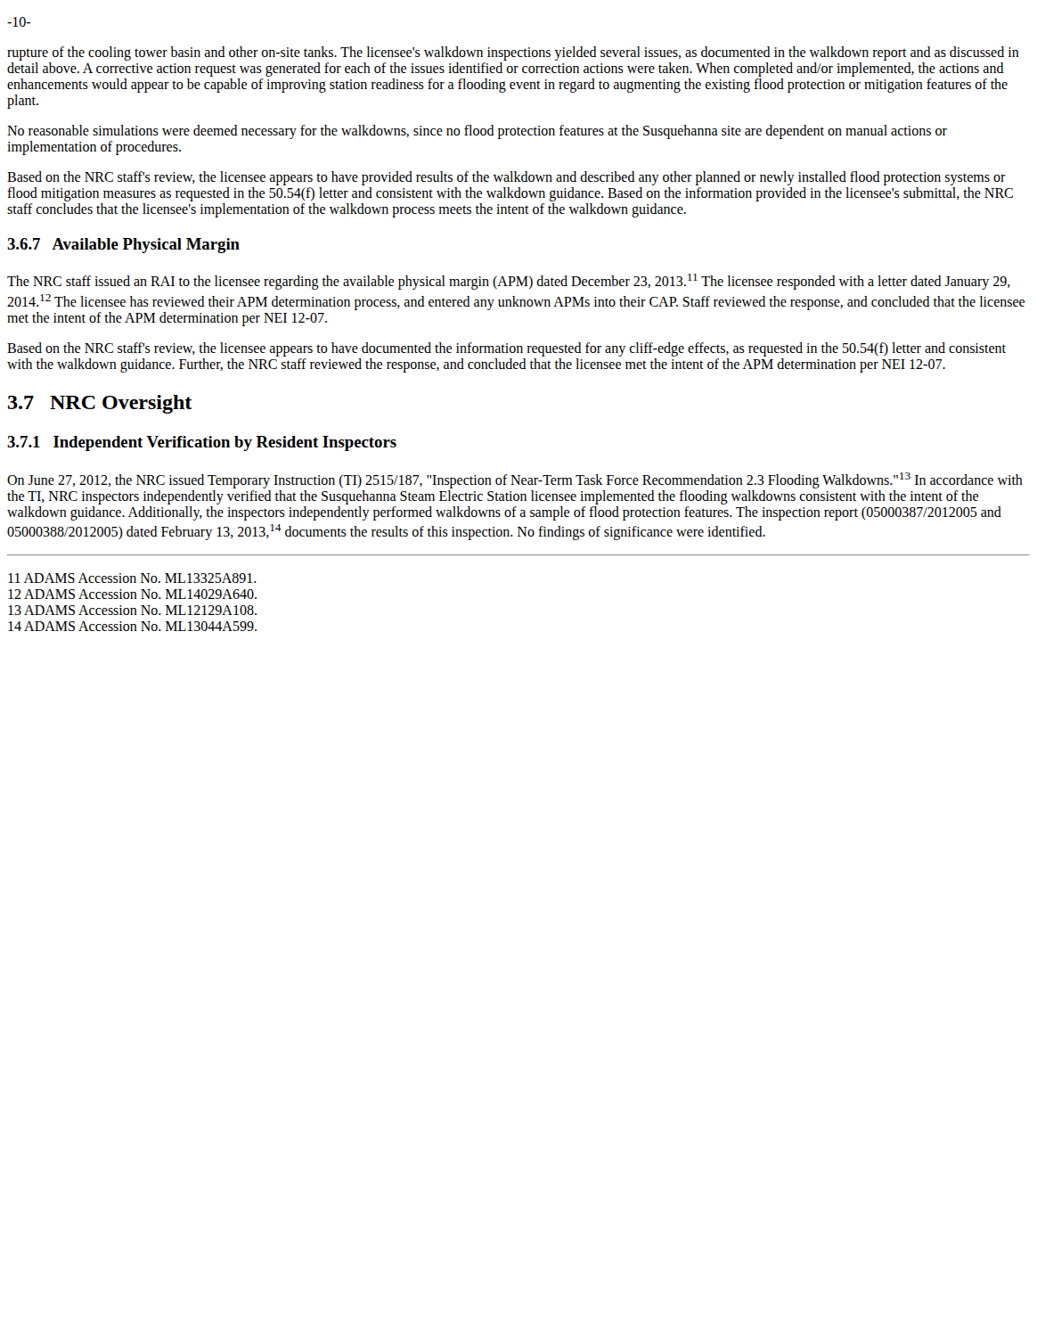-10-
rupture of the cooling tower basin and other on-site tanks. The licensee's walkdown inspections yielded several issues, as documented in the walkdown report and as discussed in detail above. A corrective action request was generated for each of the issues identified or correction actions were taken. When completed and/or implemented, the actions and enhancements would appear to be capable of improving station readiness for a flooding event in regard to augmenting the existing flood protection or mitigation features of the plant.
No reasonable simulations were deemed necessary for the walkdowns, since no flood protection features at the Susquehanna site are dependent on manual actions or implementation of procedures.
Based on the NRC staff's review, the licensee appears to have provided results of the walkdown and described any other planned or newly installed flood protection systems or flood mitigation measures as requested in the 50.54(f) letter and consistent with the walkdown guidance. Based on the information provided in the licensee's submittal, the NRC staff concludes that the licensee's implementation of the walkdown process meets the intent of the walkdown guidance.
3.6.7 Available Physical Margin
The NRC staff issued an RAI to the licensee regarding the available physical margin (APM) dated December 23, 2013.11 The licensee responded with a letter dated January 29, 2014.12 The licensee has reviewed their APM determination process, and entered any unknown APMs into their CAP. Staff reviewed the response, and concluded that the licensee met the intent of the APM determination per NEI 12-07.
Based on the NRC staff's review, the licensee appears to have documented the information requested for any cliff-edge effects, as requested in the 50.54(f) letter and consistent with the walkdown guidance. Further, the NRC staff reviewed the response, and concluded that the licensee met the intent of the APM determination per NEI 12-07.
3.7 NRC Oversight
3.7.1 Independent Verification by Resident Inspectors
On June 27, 2012, the NRC issued Temporary Instruction (TI) 2515/187, "Inspection of Near-Term Task Force Recommendation 2.3 Flooding Walkdowns."13 In accordance with the TI, NRC inspectors independently verified that the Susquehanna Steam Electric Station licensee implemented the flooding walkdowns consistent with the intent of the walkdown guidance. Additionally, the inspectors independently performed walkdowns of a sample of flood protection features. The inspection report (05000387/2012005 and 05000388/2012005) dated February 13, 2013,14 documents the results of this inspection. No findings of significance were identified.
11 ADAMS Accession No. ML13325A891.
12 ADAMS Accession No. ML14029A640.
13 ADAMS Accession No. ML12129A108.
14 ADAMS Accession No. ML13044A599.